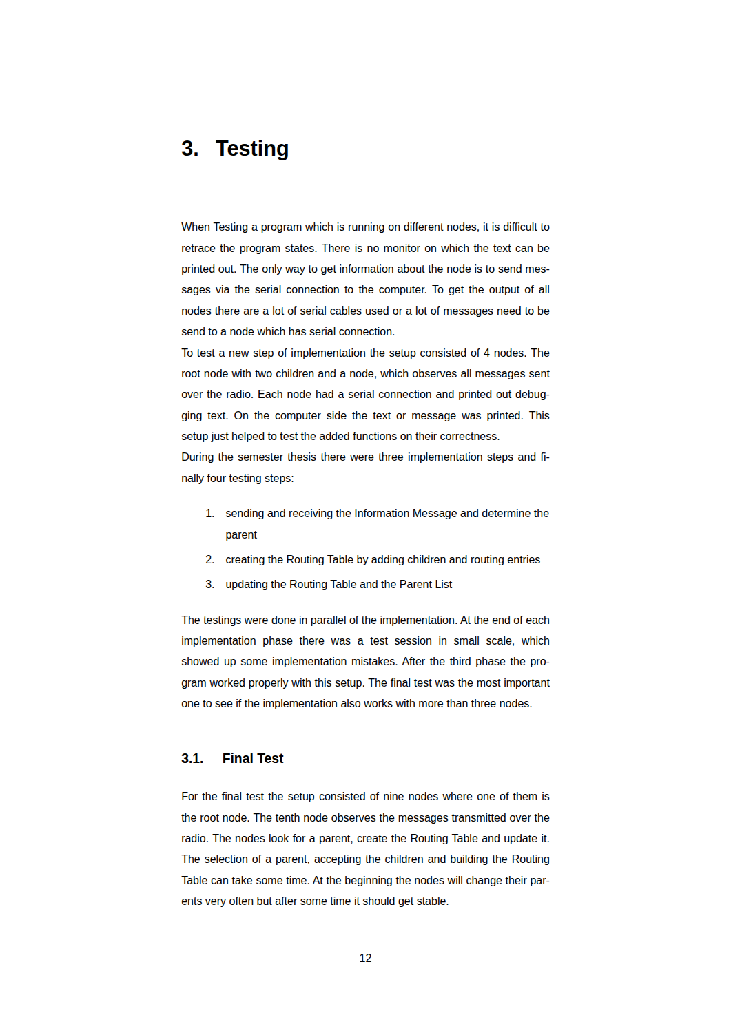3. Testing
When Testing a program which is running on different nodes, it is difficult to retrace the program states. There is no monitor on which the text can be printed out. The only way to get information about the node is to send messages via the serial connection to the computer. To get the output of all nodes there are a lot of serial cables used or a lot of messages need to be send to a node which has serial connection.
To test a new step of implementation the setup consisted of 4 nodes. The root node with two children and a node, which observes all messages sent over the radio. Each node had a serial connection and printed out debugging text. On the computer side the text or message was printed. This setup just helped to test the added functions on their correctness.
During the semester thesis there were three implementation steps and finally four testing steps:
sending and receiving the Information Message and determine the parent
creating the Routing Table by adding children and routing entries
updating the Routing Table and the Parent List
The testings were done in parallel of the implementation. At the end of each implementation phase there was a test session in small scale, which showed up some implementation mistakes. After the third phase the program worked properly with this setup. The final test was the most important one to see if the implementation also works with more than three nodes.
3.1. Final Test
For the final test the setup consisted of nine nodes where one of them is the root node. The tenth node observes the messages transmitted over the radio. The nodes look for a parent, create the Routing Table and update it. The selection of a parent, accepting the children and building the Routing Table can take some time. At the beginning the nodes will change their parents very often but after some time it should get stable.
12